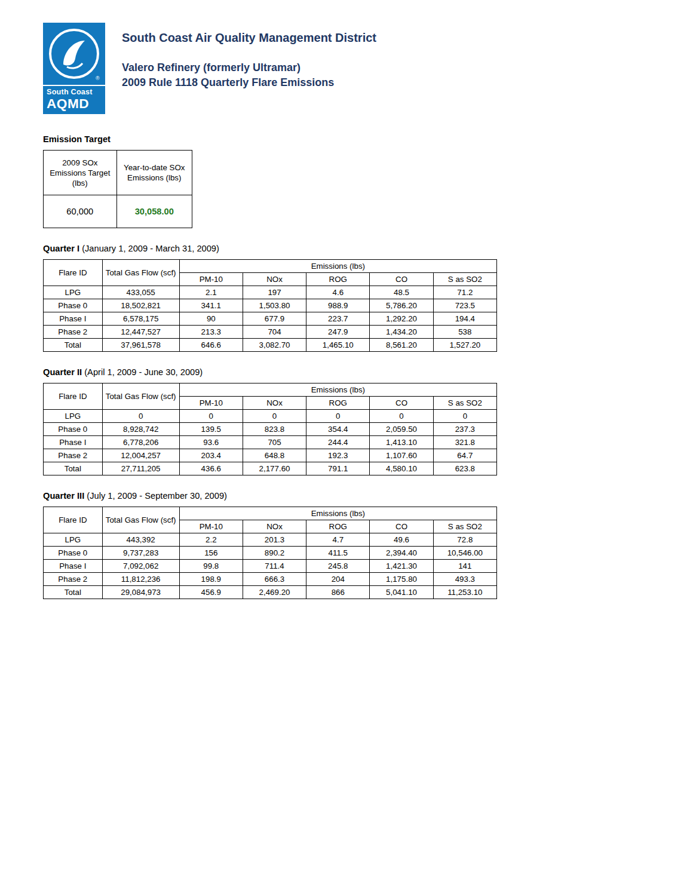®
South Coast AQMD
South Coast Air Quality Management District
Valero Refinery (formerly Ultramar)
2009 Rule 1118 Quarterly Flare Emissions
Emission Target
| 2009 SOx Emissions Target (lbs) | Year-to-date SOx Emissions (lbs) |
| --- | --- |
| 60,000 | 30,058.00 |
Quarter I (January 1, 2009 - March 31, 2009)
| Flare ID | Total Gas Flow (scf) | Emissions (lbs) |
| --- | --- | --- |
| PM-10 | NOx | ROG | CO | S as SO2 |
| LPG | 433,055 | 2.1 | 197 | 4.6 | 48.5 | 71.2 |
| Phase 0 | 18,502,821 | 341.1 | 1,503.80 | 988.9 | 5,786.20 | 723.5 |
| Phase I | 6,578,175 | 90 | 677.9 | 223.7 | 1,292.20 | 194.4 |
| Phase 2 | 12,447,527 | 213.3 | 704 | 247.9 | 1,434.20 | 538 |
| Total | 37,961,578 | 646.6 | 3,082.70 | 1,465.10 | 8,561.20 | 1,527.20 |
Quarter II (April 1, 2009 - June 30, 2009)
| Flare ID | Total Gas Flow (scf) | Emissions (lbs) |
| --- | --- | --- |
| PM-10 | NOx | ROG | CO | S as SO2 |
| LPG | 0 | 0 | 0 | 0 | 0 | 0 |
| Phase 0 | 8,928,742 | 139.5 | 823.8 | 354.4 | 2,059.50 | 237.3 |
| Phase I | 6,778,206 | 93.6 | 705 | 244.4 | 1,413.10 | 321.8 |
| Phase 2 | 12,004,257 | 203.4 | 648.8 | 192.3 | 1,107.60 | 64.7 |
| Total | 27,711,205 | 436.6 | 2,177.60 | 791.1 | 4,580.10 | 623.8 |
Quarter III (July 1, 2009 - September 30, 2009)
| Flare ID | Total Gas Flow (scf) | Emissions (lbs) |
| --- | --- | --- |
| PM-10 | NOx | ROG | CO | S as SO2 |
| LPG | 443,392 | 2.2 | 201.3 | 4.7 | 49.6 | 72.8 |
| Phase 0 | 9,737,283 | 156 | 890.2 | 411.5 | 2,394.40 | 10,546.00 |
| Phase I | 7,092,062 | 99.8 | 711.4 | 245.8 | 1,421.30 | 141 |
| Phase 2 | 11,812,236 | 198.9 | 666.3 | 204 | 1,175.80 | 493.3 |
| Total | 29,084,973 | 456.9 | 2,469.20 | 866 | 5,041.10 | 11,253.10 |